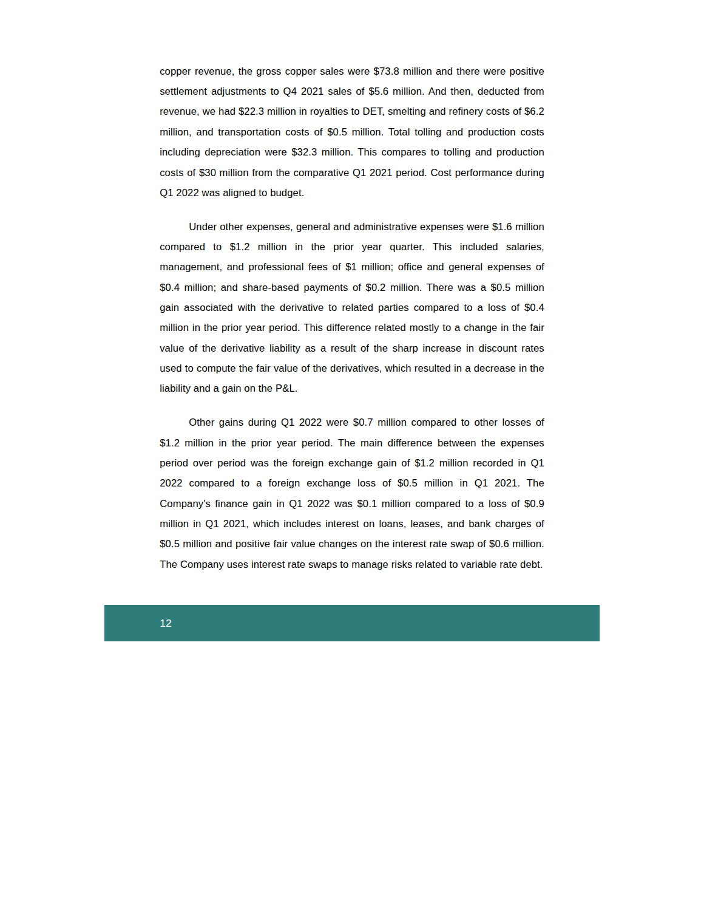copper revenue, the gross copper sales were $73.8 million and there were positive settlement adjustments to Q4 2021 sales of $5.6 million. And then, deducted from revenue, we had $22.3 million in royalties to DET, smelting and refinery costs of $6.2 million, and transportation costs of $0.5 million. Total tolling and production costs including depreciation were $32.3 million. This compares to tolling and production costs of $30 million from the comparative Q1 2021 period. Cost performance during Q1 2022 was aligned to budget.
Under other expenses, general and administrative expenses were $1.6 million compared to $1.2 million in the prior year quarter. This included salaries, management, and professional fees of $1 million; office and general expenses of $0.4 million; and share-based payments of $0.2 million. There was a $0.5 million gain associated with the derivative to related parties compared to a loss of $0.4 million in the prior year period. This difference related mostly to a change in the fair value of the derivative liability as a result of the sharp increase in discount rates used to compute the fair value of the derivatives, which resulted in a decrease in the liability and a gain on the P&L.
Other gains during Q1 2022 were $0.7 million compared to other losses of $1.2 million in the prior year period. The main difference between the expenses period over period was the foreign exchange gain of $1.2 million recorded in Q1 2022 compared to a foreign exchange loss of $0.5 million in Q1 2021. The Company's finance gain in Q1 2022 was $0.1 million compared to a loss of $0.9 million in Q1 2021, which includes interest on loans, leases, and bank charges of $0.5 million and positive fair value changes on the interest rate swap of $0.6 million. The Company uses interest rate swaps to manage risks related to variable rate debt.
12